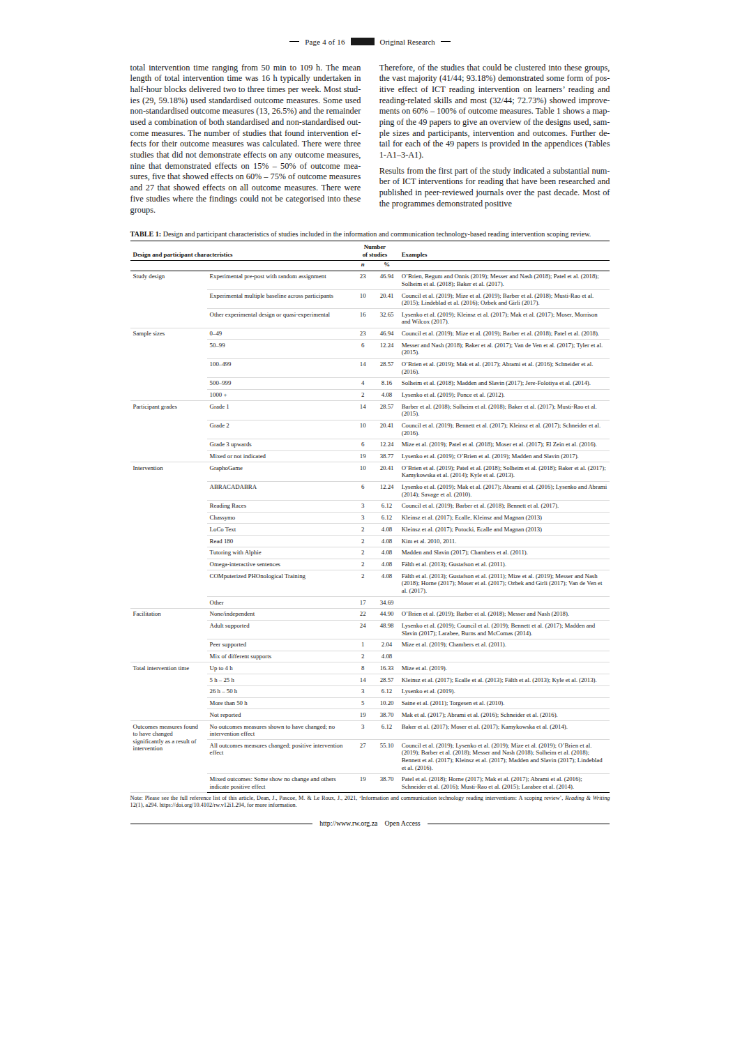Page 4 of 16 Original Research
total intervention time ranging from 50 min to 109 h. The mean length of total intervention time was 16 h typically undertaken in half-hour blocks delivered two to three times per week. Most studies (29, 59.18%) used standardised outcome measures. Some used non-standardised outcome measures (13, 26.5%) and the remainder used a combination of both standardised and non-standardised outcome measures. The number of studies that found intervention effects for their outcome measures was calculated. There were three studies that did not demonstrate effects on any outcome measures, nine that demonstrated effects on 15% – 50% of outcome measures, five that showed effects on 60% – 75% of outcome measures and 27 that showed effects on all outcome measures. There were five studies where the findings could not be categorised into these groups.
Therefore, of the studies that could be clustered into these groups, the vast majority (41/44; 93.18%) demonstrated some form of positive effect of ICT reading intervention on learners’ reading and reading-related skills and most (32/44; 72.73%) showed improvements on 60% – 100% of outcome measures. Table 1 shows a mapping of the 49 papers to give an overview of the designs used, sample sizes and participants, intervention and outcomes. Further detail for each of the 49 papers is provided in the appendices (Tables 1-A1–3-A1).
Results from the first part of the study indicated a substantial number of ICT interventions for reading that have been researched and published in peer-reviewed journals over the past decade. Most of the programmes demonstrated positive
TABLE 1: Design and participant characteristics of studies included in the information and communication technology-based reading intervention scoping review.
| Design and participant characteristics | Number of studies | Examples |
| --- | --- | --- |
| | n | % | |
| Study design | Experimental pre-post with random assignment | 23 | 46.94 | O’Brien, Begum and Onnis (2019); Messer and Nash (2018); Patel et al. (2018); Solheim et al. (2018); Baker et al. (2017). |
| Experimental multiple baseline across participants | 10 | 20.41 | Council et al. (2019); Mize et al. (2019); Barber et al. (2018); Musti-Rao et al. (2015); Lindeblad et al. (2016); Ozbek and Girli (2017). |
| Other experimental design or quasi-experimental | 16 | 32.65 | Lysenko et al. (2019); Kleinsz et al. (2017); Mak et al. (2017); Moser, Morrison and Wilcox (2017). |
| Sample sizes | 0–49 | 23 | 46.94 | Council et al. (2019); Mize et al. (2019); Barber et al. (2018); Patel et al. (2018). |
| 50–99 | 6 | 12.24 | Messer and Nash (2018); Baker et al. (2017); Van de Ven et al. (2017); Tyler et al. (2015). |
| 100–499 | 14 | 28.57 | O’Brien et al. (2019); Mak et al. (2017); Abrami et al. (2016); Schneider et al. (2016). |
| 500–999 | 4 | 8.16 | Solheim et al. (2018); Madden and Slavin (2017); Jere-Folotiya et al. (2014). |
| 1000 + | 2 | 4.08 | Lysenko et al. (2019); Ponce et al. (2012). |
| Participant grades | Grade 1 | 14 | 28.57 | Barber et al. (2018); Solheim et al. (2018); Baker et al. (2017); Musti-Rao et al. (2015). |
| Grade 2 | 10 | 20.41 | Council et al. (2019); Bennett et al. (2017); Kleinsz et al. (2017); Schneider et al. (2016). |
| Grade 3 upwards | 6 | 12.24 | Mize et al. (2019); Patel et al. (2018); Moser et al. (2017); El Zein et al. (2016). |
| Mixed or not indicated | 19 | 38.77 | Lysenko et al. (2019); O’Brien et al. (2019); Madden and Slavin (2017). |
| Intervention | GraphoGame | 10 | 20.41 | O’Brien et al. (2019); Patel et al. (2018); Solheim et al. (2018); Baker et al. (2017); Kamykowska et al. (2014); Kyle et al. (2013). |
| ABRACADABRA | 6 | 12.24 | Lysenko et al. (2019); Mak et al. (2017); Abrami et al. (2016); Lysenko and Abrami (2014); Savage et al. (2010). |
| Reading Races | 3 | 6.12 | Council et al. (2019); Barber et al. (2018); Bennett et al. (2017). |
| Chassymo | 3 | 6.12 | Kleinsz et al. (2017); Ecalle, Kleinsz and Magnan (2013) |
| LoCo Text | 2 | 4.08 | Kleinsz et al. (2017); Potocki, Ecalle and Magnan (2013) |
| Read 180 | 2 | 4.08 | Kim et al. 2010, 2011. |
| Tutoring with Alphie | 2 | 4.08 | Madden and Slavin (2017); Chambers et al. (2011). |
| Omega-interactive sentences | 2 | 4.08 | Fälth et al. (2013); Gustafson et al. (2011). |
| COMputerized PHOnological Training | 2 | 4.08 | Fälth et al. (2013); Gustafson et al. (2011); Mize et al. (2019); Messer and Nash (2018); Horne (2017); Moser et al. (2017); Ozbek and Girli (2017); Van de Ven et al. (2017). |
| Other | 17 | 34.69 | |
| Facilitation | None/independent | 22 | 44.90 | O’Brien et al. (2019); Barber et al. (2018); Messer and Nash (2018). |
| Adult supported | 24 | 48.98 | Lysenko et al. (2019); Council et al. (2019); Bennett et al. (2017); Madden and Slavin (2017); Larabee, Burns and McComas (2014). |
| Peer supported | 1 | 2.04 | Mize et al. (2019); Chambers et al. (2011). |
| Mix of different supports | 2 | 4.08 | |
| Total intervention time | Up to 4 h | 8 | 16.33 | Mize et al. (2019). |
| 5 h – 25 h | 14 | 28.57 | Kleinsz et al. (2017); Ecalle et al. (2013); Fälth et al. (2013); Kyle et al. (2013). |
| 26 h – 50 h | 3 | 6.12 | Lysenko et al. (2019). |
| More than 50 h | 5 | 10.20 | Saine et al. (2011); Torgesen et al. (2010). |
| Not reported | 19 | 38.70 | Mak et al. (2017); Abrami et al. (2016); Schneider et al. (2016). |
| Outcomes measures found to have changed significantly as a result of intervention | No outcomes measures shown to have changed; no intervention effect | 3 | 6.12 | Baker et al. (2017); Moser et al. (2017); Kamykowska et al. (2014). |
| All outcomes measures changed; positive intervention effect | 27 | 55.10 | Council et al. (2019); Lysenko et al. (2019); Mize et al. (2019); O’Brien et al. (2019); Barber et al. (2018); Messer and Nash (2018); Solheim et al. (2018); Bennett et al. (2017); Kleinsz et al. (2017); Madden and Slavin (2017); Lindeblad et al. (2016). |
| Mixed outcomes: Some show no change and others indicate positive effect | 19 | 38.70 | Patel et al. (2018); Horne (2017); Mak et al. (2017); Abrami et al. (2016); Schneider et al. (2016); Musti-Rao et al. (2015); Larabee et al. (2014). |
Note: Please see the full reference list of this article, Dean, J., Pascoe, M. & Le Roux, J., 2021, ‘Information and communication technology reading interventions: A scoping review’, Reading & Writing 12(1), a294. https://doi.org/10.4102/rw.v12i1.294, for more information.
http://www.rw.org.za Open Access